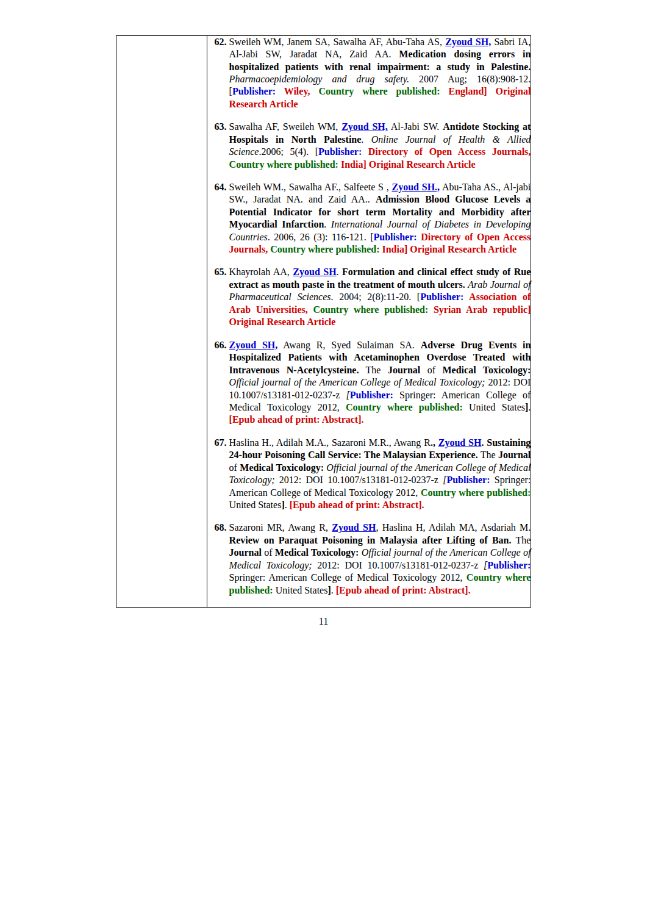| | Sweileh WM, Janem SA, Sawalha AF, Abu-Taha AS, Zyoud SH, Sabri IA, Al-Jabi SW, Jaradat NA, Zaid AA. Medication dosing errors in hospitalized patients with renal impairment: a study in Palestine. Pharmacoepidemiology and drug safety. 2007 Aug; 16(8):908-12. [ Publisher: Wiley, Country where published: England] Original Research Article Sawalha AF, Sweileh WM, Zyoud SH, Al-Jabi SW. Antidote Stocking at Hospitals in North Palestine . Online Journal of Health & Allied Science .2006; 5(4). [ Publisher: Directory of Open Access Journals, Country where published: India] Original Research Article Sweileh WM., Sawalha AF., Salfeete S , Zyoud SH., Abu-Taha AS., Al-jabi SW., Jaradat NA. and Zaid AA.. Admission Blood Glucose Levels a Potential Indicator for short term Mortality and Morbidity after Myocardial Infarction . International Journal of Diabetes in Developing Countries . 2006, 26 (3): 116-121. [ Publisher: Directory of Open Access Journals, Country where published: India] Original Research Article Khayrolah AA, Zyoud SH . Formulation and clinical effect study of Rue extract as mouth paste in the treatment of mouth ulcers. Arab Journal of Pharmaceutical Sciences . 2004; 2(8):11-20. [ Publisher: Association of Arab Universities, Country where published: Syrian Arab republic] Original Research Article Zyoud SH, Awang R, Syed Sulaiman SA. Adverse Drug Events in Hospitalized Patients with Acetaminophen Overdose Treated with Intravenous N-Acetylcysteine. The Journal of Medical Toxicology: Official journal of the American College of Medical Toxicology; 2012: DOI 10.1007/s13181-012-0237-z [ Publisher: Springer: American College of Medical Toxicology 2012, Country where published: United States ] . [Epub ahead of print: Abstract]. Haslina H., Adilah M.A., Sazaroni M.R., Awang R ., Zyoud SH . Sustaining 24-hour Poisoning Call Service: The Malaysian Experience. The Journal of Medical Toxicology: Official journal of the American College of Medical Toxicology; 2012: DOI 10.1007/s13181-012-0237-z [ Publisher: Springer: American College of Medical Toxicology 2012, Country where published: United States ] . [Epub ahead of print: Abstract]. Sazaroni MR, Awang R, Zyoud SH , Haslina H, Adilah MA, Asdariah M. Review on Paraquat Poisoning in Malaysia after Lifting of Ban. The Journal of Medical Toxicology: Official journal of the American College of Medical Toxicology; 2012: DOI 10.1007/s13181-012-0237-z [ Publisher: Springer: American College of Medical Toxicology 2012, Country where published: United States ] . [Epub ahead of print: Abstract]. |
11